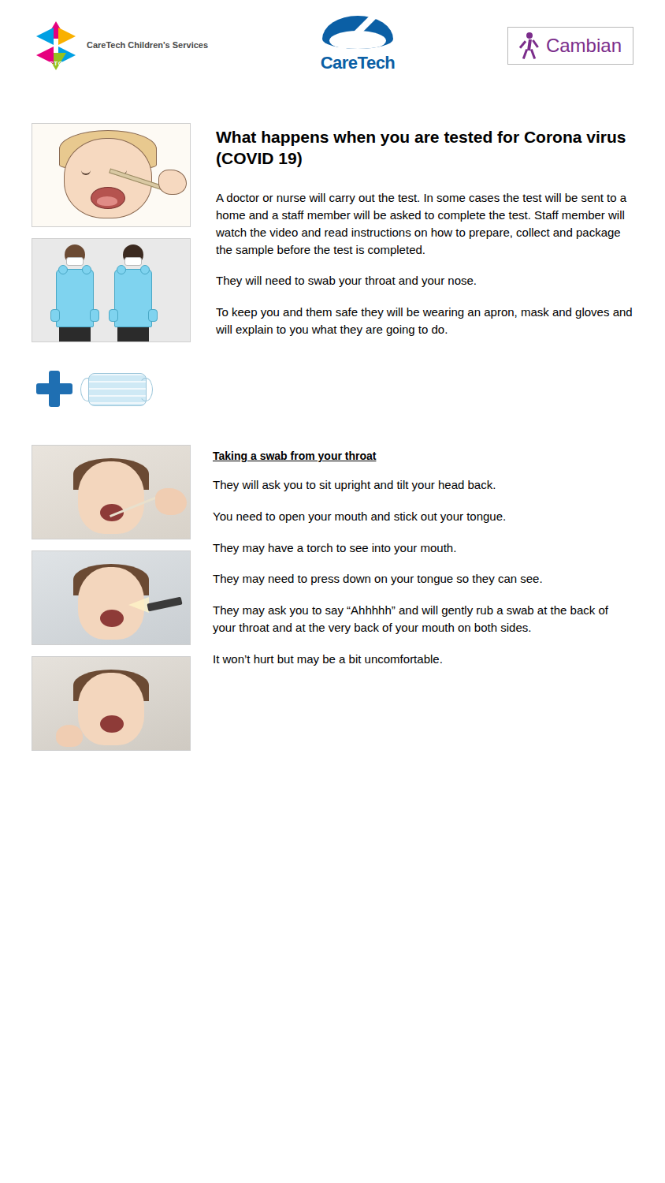CTC
CareTech Children's Services
CareTech
Cambian
What happens when you are tested for Corona virus (COVID 19)
A doctor or nurse will carry out the test. In some cases the test will be sent to a home and a staff member will be asked to complete the test. Staff member will watch the video and read instructions on how to prepare, collect and package the sample before the test is completed.
They will need to swab your throat and your nose.
To keep you and them safe they will be wearing an apron, mask and gloves and will explain to you what they are going to do.
Taking a swab from your throat
They will ask you to sit upright and tilt your head back.
You need to open your mouth and stick out your tongue.
They may have a torch to see into your mouth.
They may need to press down on your tongue so they can see.
They may ask you to say “Ahhhhh” and will gently rub a swab at the back of your throat and at the very back of your mouth on both sides.
It won’t hurt but may be a bit uncomfortable.